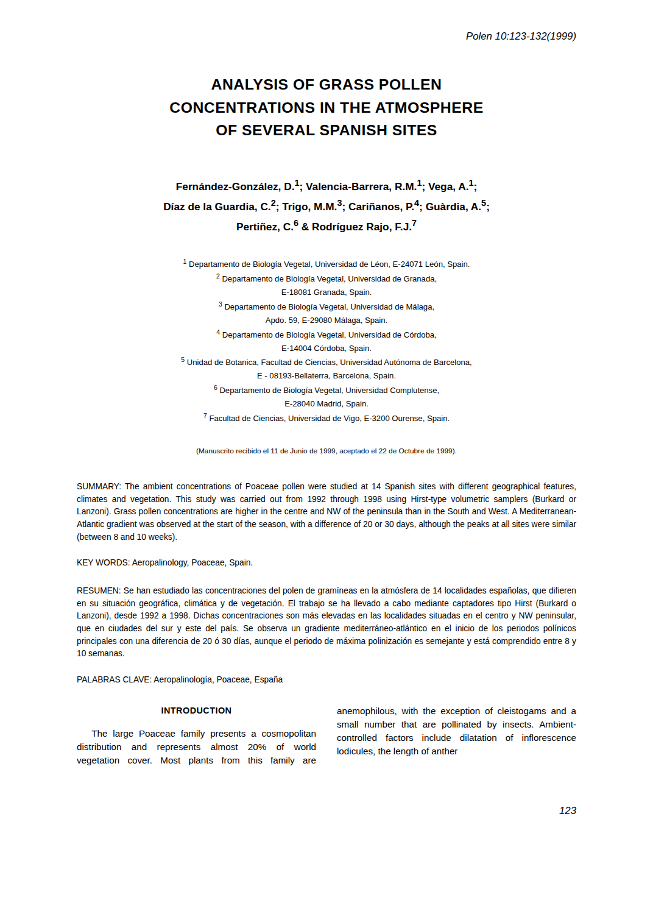Polen 10:123-132(1999)
ANALYSIS OF GRASS POLLEN
CONCENTRATIONS IN THE ATMOSPHERE
OF SEVERAL SPANISH SITES
Fernández-González, D.1; Valencia-Barrera, R.M.1; Vega, A.1;
Díaz de la Guardia, C.2; Trigo, M.M.3; Cariñanos, P.4; Guàrdia, A.5;
Pertiñez, C.6 & Rodríguez Rajo, F.J.7
1 Departamento de Biología Vegetal, Universidad de Léon, E-24071 León, Spain.
2 Departamento de Biología Vegetal, Universidad de Granada,
E-18081 Granada, Spain.
3 Departamento de Biología Vegetal, Universidad de Málaga,
Apdo. 59, E-29080 Málaga, Spain.
4 Departamento de Biología Vegetal, Universidad de Córdoba,
E-14004 Córdoba, Spain.
5 Unidad de Botanica, Facultad de Ciencias, Universidad Autónoma de Barcelona,
E - 08193-Bellaterra, Barcelona, Spain.
6 Departamento de Biología Vegetal, Universidad Complutense,
E-28040 Madrid, Spain.
7 Facultad de Ciencias, Universidad de Vigo, E-3200 Ourense, Spain.
(Manuscrito recibido el 11 de Junio de 1999, aceptado el 22 de Octubre de 1999).
SUMMARY: The ambient concentrations of Poaceae pollen were studied at 14 Spanish sites with different geographical features, climates and vegetation. This study was carried out from 1992 through 1998 using Hirst-type volumetric samplers (Burkard or Lanzoni). Grass pollen concentrations are higher in the centre and NW of the peninsula than in the South and West. A Mediterranean-Atlantic gradient was observed at the start of the season, with a difference of 20 or 30 days, although the peaks at all sites were similar (between 8 and 10 weeks).
KEY WORDS: Aeropalinology, Poaceae, Spain.
RESUMEN: Se han estudiado las concentraciones del polen de gramíneas en la atmósfera de 14 localidades españolas, que difieren en su situación geográfica, climática y de vegetación. El trabajo se ha llevado a cabo mediante captadores tipo Hirst (Burkard o Lanzoni), desde 1992 a 1998. Dichas concentraciones son más elevadas en las localidades situadas en el centro y NW peninsular, que en ciudades del sur y este del país. Se observa un gradiente mediterráneo-atlántico en el inicio de los periodos polínicos principales con una diferencia de 20 ó 30 días, aunque el periodo de máxima polinización es semejante y está comprendido entre 8 y 10 semanas.
PALABRAS CLAVE: Aeropalinología, Poaceae, España
INTRODUCTION
The large Poaceae family presents a cosmopolitan distribution and represents almost 20% of world vegetation cover. Most plants from this family are anemophilous, with the exception of cleistogams and a small number that are pollinated by insects. Ambient-controlled factors include dilatation of inflorescence lodicules, the length of anther
123